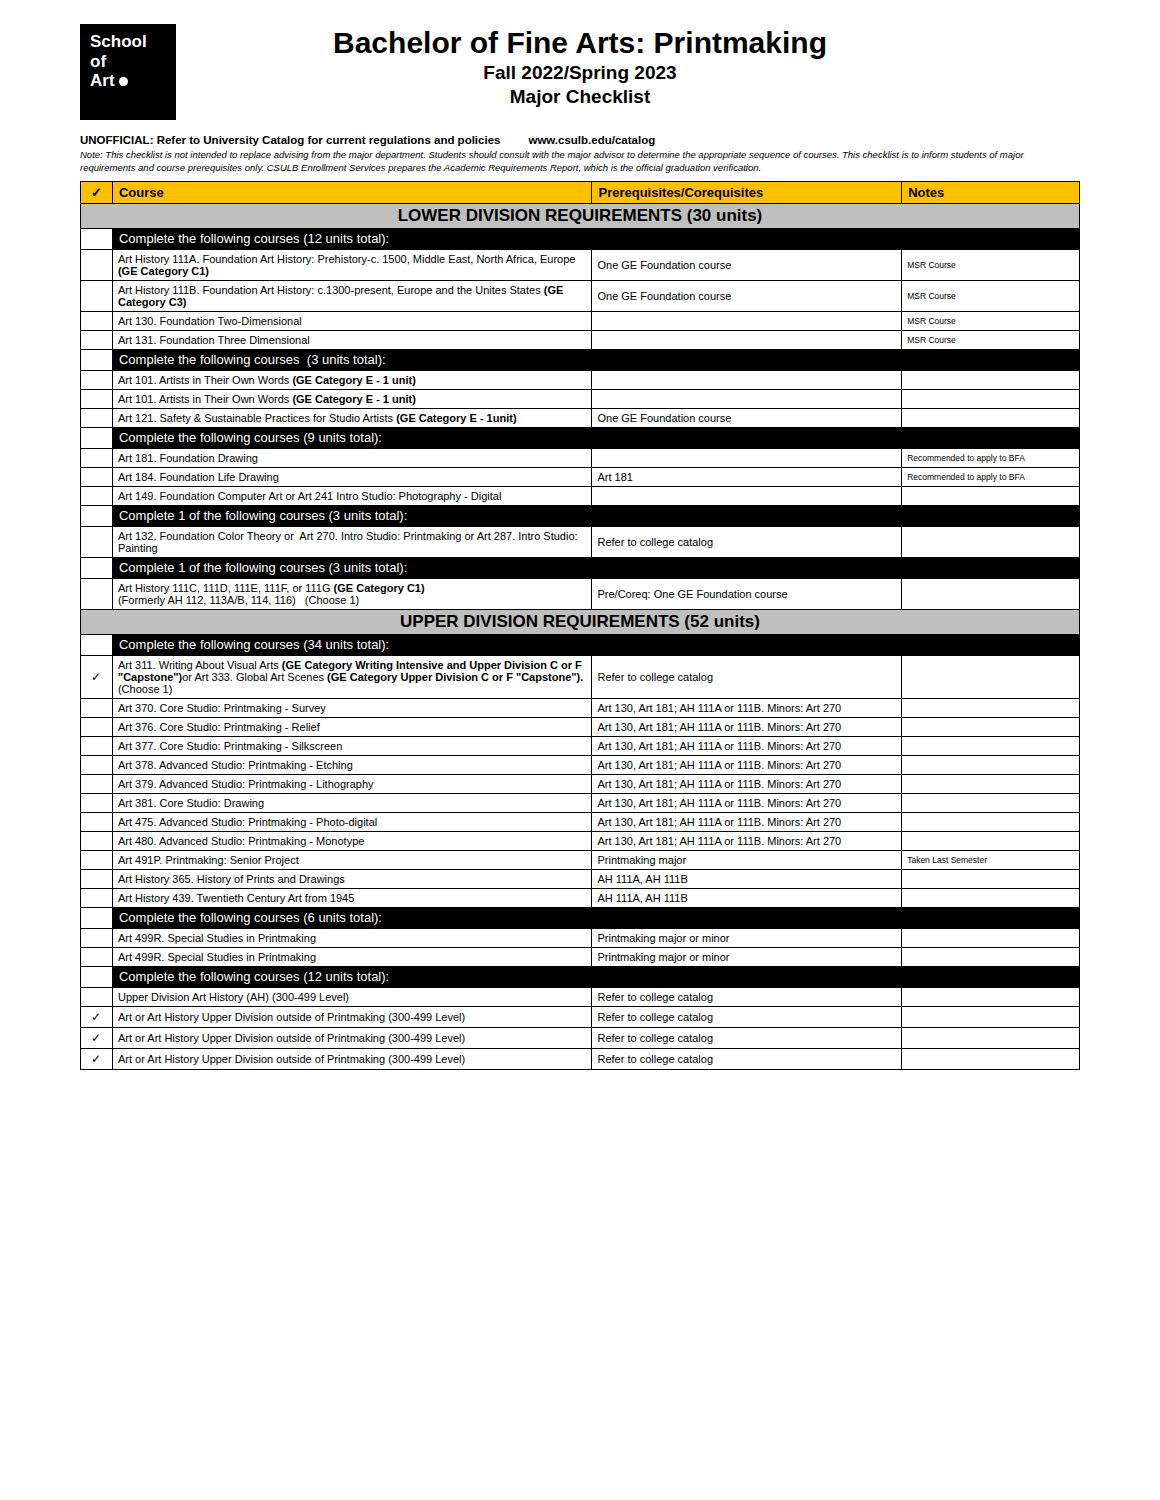School
of
Art
Bachelor of Fine Arts: Printmaking
Fall 2022/Spring 2023
Major Checklist
UNOFFICIAL: Refer to University Catalog for current regulations and policieswww.csulb.edu/catalog
Note: This checklist is not intended to replace advising from the major department. Students should consult with the major advisor to determine the appropriate sequence of courses. This checklist is to inform students of major requirements and course prerequisites only. CSULB Enrollment Services prepares the Academic Requirements Report, which is the official graduation verification.
| ✓ | Course | Prerequisites/Corequisites | Notes |
| --- | --- | --- | --- |
| LOWER DIVISION REQUIREMENTS (30 units) |
| | Complete the following courses (12 units total): |
| | Art History 111A. Foundation Art History: Prehistory-c. 1500, Middle East, North Africa, Europe (GE Category C1) | One GE Foundation course | MSR Course |
| | Art History 111B. Foundation Art History: c.1300-present, Europe and the Unites States (GE Category C3) | One GE Foundation course | MSR Course |
| | Art 130. Foundation Two-Dimensional | | MSR Course |
| | Art 131. Foundation Three Dimensional | | MSR Course |
| | Complete the following courses (3 units total): |
| | Art 101. Artists in Their Own Words (GE Category E - 1 unit) | | |
| | Art 101. Artists in Their Own Words (GE Category E - 1 unit) | | |
| | Art 121. Safety & Sustainable Practices for Studio Artists (GE Category E - 1unit) | One GE Foundation course | |
| | Complete the following courses (9 units total): |
| | Art 181. Foundation Drawing | | Recommended to apply to BFA |
| | Art 184. Foundation Life Drawing | Art 181 | Recommended to apply to BFA |
| | Art 149. Foundation Computer Art or Art 241 Intro Studio: Photography - Digital | | |
| | Complete 1 of the following courses (3 units total): |
| | Art 132. Foundation Color Theory or Art 270. Intro Studio: Printmaking or Art 287. Intro Studio: Painting | Refer to college catalog | |
| | Complete 1 of the following courses (3 units total): |
| | Art History 111C, 111D, 111E, 111F, or 111G (GE Category C1) (Formerly AH 112, 113A/B, 114, 116) (Choose 1) | Pre/Coreq: One GE Foundation course | |
| UPPER DIVISION REQUIREMENTS (52 units) |
| | Complete the following courses (34 units total): |
| ✓ | Art 311. Writing About Visual Arts (GE Category Writing Intensive and Upper Division C or F "Capstone") or Art 333. Global Art Scenes (GE Category Upper Division C or F "Capstone"). (Choose 1) | Refer to college catalog | |
| | Art 370. Core Studio: Printmaking - Survey | Art 130, Art 181; AH 111A or 111B. Minors: Art 270 | |
| | Art 376. Core Studio: Printmaking - Relief | Art 130, Art 181; AH 111A or 111B. Minors: Art 270 | |
| | Art 377. Core Studio: Printmaking - Silkscreen | Art 130, Art 181; AH 111A or 111B. Minors: Art 270 | |
| | Art 378. Advanced Studio: Printmaking - Etching | Art 130, Art 181; AH 111A or 111B. Minors: Art 270 | |
| | Art 379. Advanced Studio: Printmaking - Lithography | Art 130, Art 181; AH 111A or 111B. Minors: Art 270 | |
| | Art 381. Core Studio: Drawing | Art 130, Art 181; AH 111A or 111B. Minors: Art 270 | |
| | Art 475. Advanced Studio: Printmaking - Photo-digital | Art 130, Art 181; AH 111A or 111B. Minors: Art 270 | |
| | Art 480. Advanced Studio: Printmaking - Monotype | Art 130, Art 181; AH 111A or 111B. Minors: Art 270 | |
| | Art 491P. Printmaking: Senior Project | Printmaking major | Taken Last Semester |
| | Art History 365. History of Prints and Drawings | AH 111A, AH 111B | |
| | Art History 439. Twentieth Century Art from 1945 | AH 111A, AH 111B | |
| | Complete the following courses (6 units total): |
| | Art 499R. Special Studies in Printmaking | Printmaking major or minor | |
| | Art 499R. Special Studies in Printmaking | Printmaking major or minor | |
| | Complete the following courses (12 units total): |
| | Upper Division Art History (AH) (300-499 Level) | Refer to college catalog | |
| ✓ | Art or Art History Upper Division outside of Printmaking (300-499 Level) | Refer to college catalog | |
| ✓ | Art or Art History Upper Division outside of Printmaking (300-499 Level) | Refer to college catalog | |
| ✓ | Art or Art History Upper Division outside of Printmaking (300-499 Level) | Refer to college catalog | |